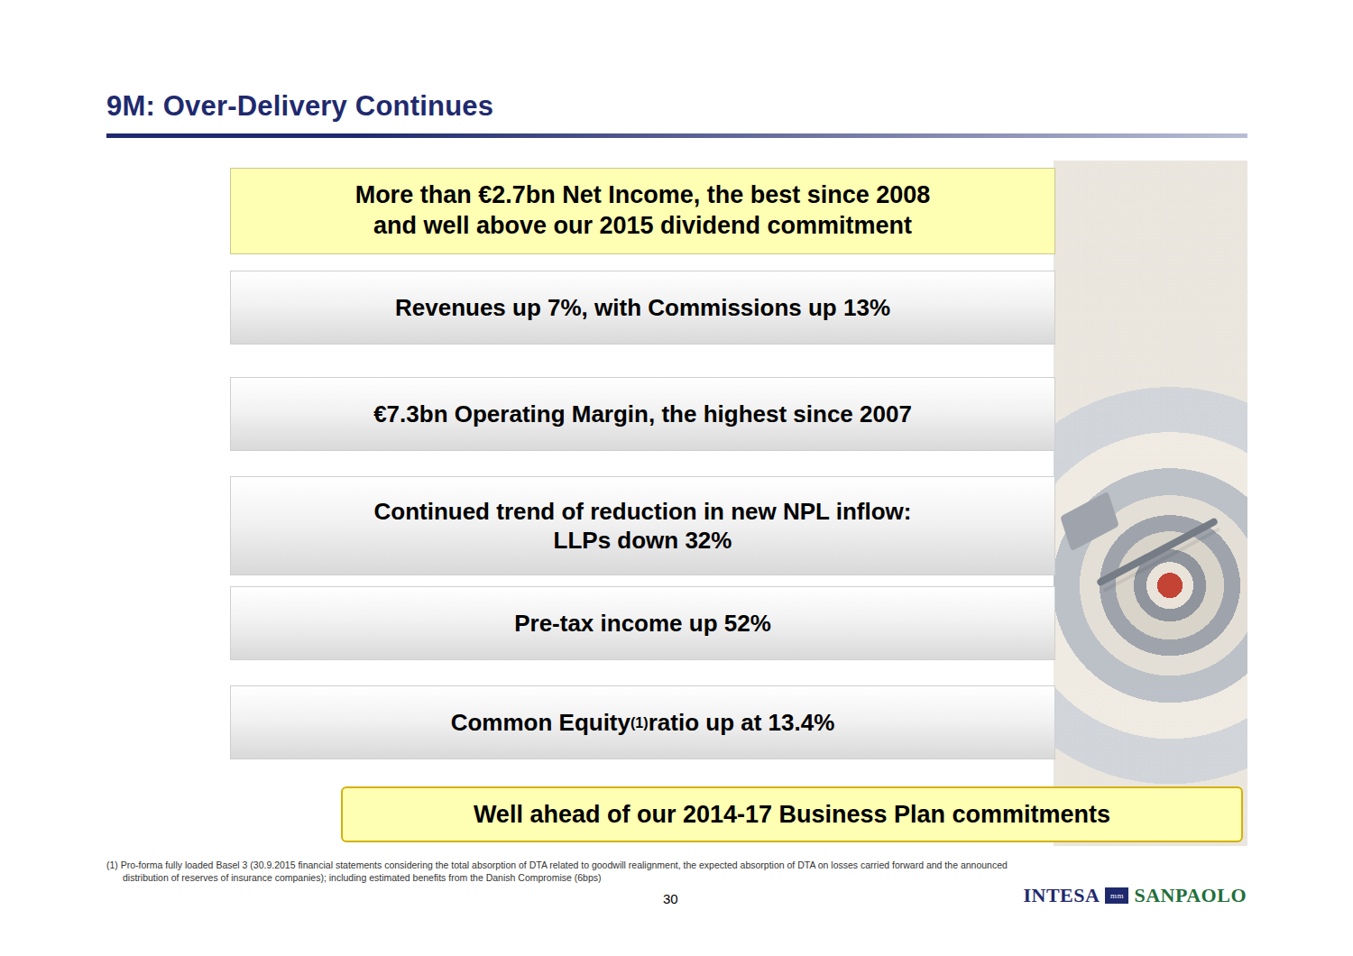9M: Over-Delivery Continues
More than €2.7bn Net Income, the best since 2008
and well above our 2015 dividend commitment
Revenues up 7%, with Commissions up 13%
€7.3bn Operating Margin, the highest since 2007
Continued trend of reduction in new NPL inflow:
LLPs down 32%
Pre-tax income up 52%
Common Equity(1) ratio up at 13.4%
Well ahead of our 2014-17 Business Plan commitments
(1) Pro-forma fully loaded Basel 3 (30.9.2015 financial statements considering the total absorption of DTA related to goodwill realignment, the expected absorption of DTA on losses carried forward and the announced distribution of reserves of insurance companies); including estimated benefits from the Danish Compromise (6bps)
30
INTESA mm SANPAOLO